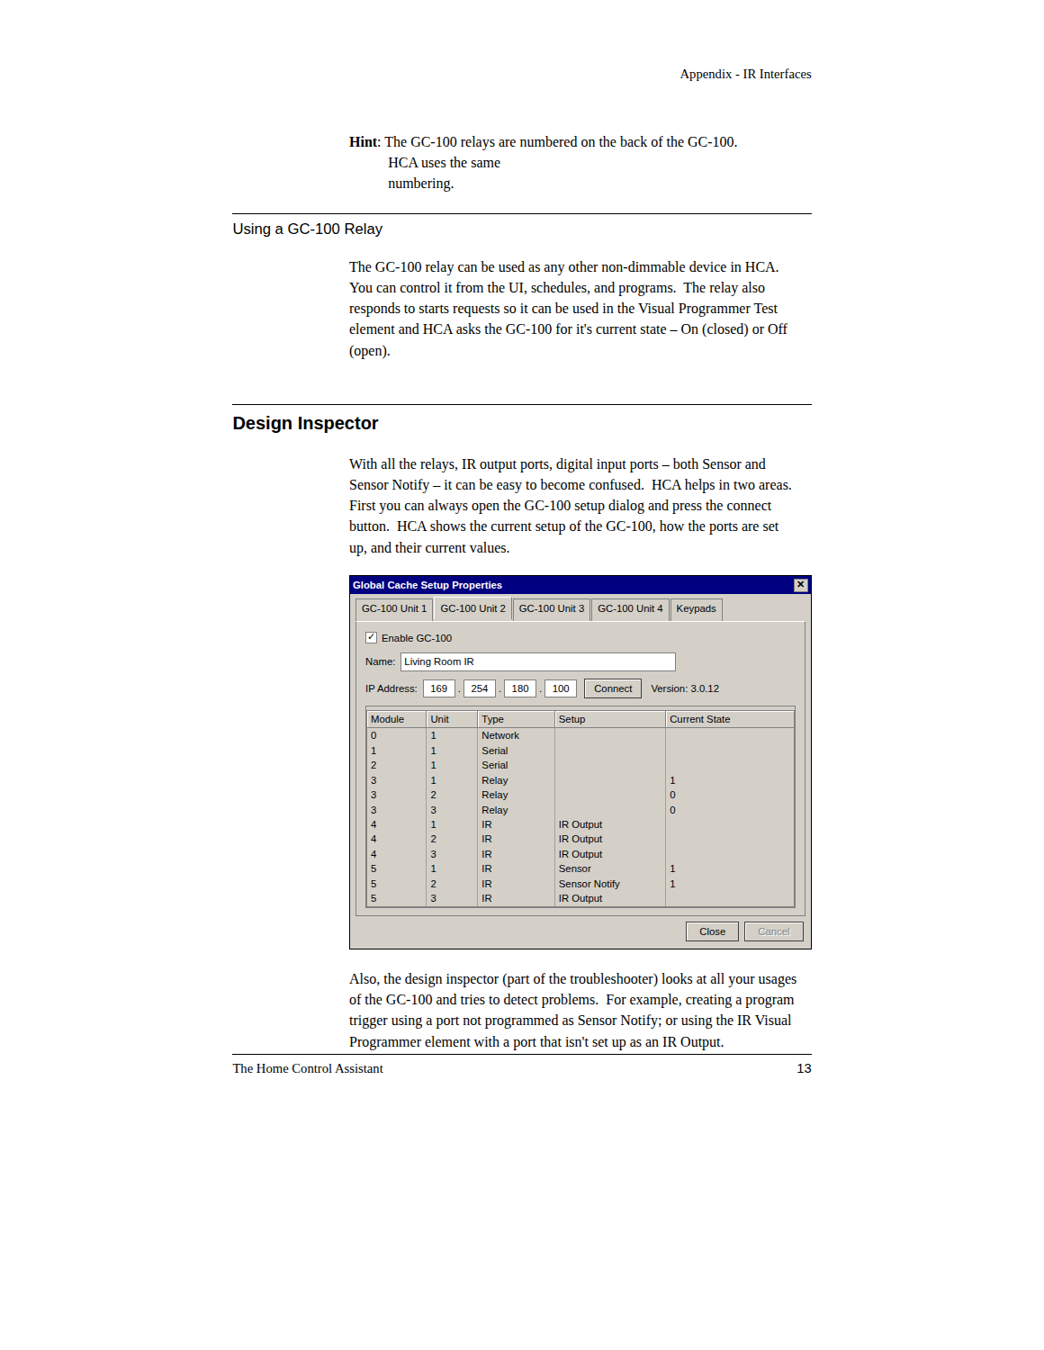Appendix - IR Interfaces
Hint: The GC-100 relays are numbered on the back of the GC-100. HCA uses the same numbering.
Using a GC-100 Relay
The GC-100 relay can be used as any other non-dimmable device in HCA. You can control it from the UI, schedules, and programs. The relay also responds to starts requests so it can be used in the Visual Programmer Test element and HCA asks the GC-100 for it's current state – On (closed) or Off (open).
Design Inspector
With all the relays, IR output ports, digital input ports – both Sensor and Sensor Notify – it can be easy to become confused. HCA helps in two areas. First you can always open the GC-100 setup dialog and press the connect button. HCA shows the current setup of the GC-100, how the ports are set up, and their current values.
Global Cache Setup Properties ✕
GC-100 Unit 1
GC-100 Unit 2
GC-100 Unit 3
GC-100 Unit 4
Keypads
✓Enable GC-100
Name: Living Room IR
IP Address: 169. 254. 180. 100 Connect Version: 3.0.12
| Module | Unit | Type | Setup | Current State |
| --- | --- | --- | --- | --- |
| 0 | 1 | Network | | |
| 1 | 1 | Serial | | |
| 2 | 1 | Serial | | |
| 3 | 1 | Relay | | 1 |
| 3 | 2 | Relay | | 0 |
| 3 | 3 | Relay | | 0 |
| 4 | 1 | IR | IR Output | |
| 4 | 2 | IR | IR Output | |
| 4 | 3 | IR | IR Output | |
| 5 | 1 | IR | Sensor | 1 |
| 5 | 2 | IR | Sensor Notify | 1 |
| 5 | 3 | IR | IR Output | |
Close Cancel
Also, the design inspector (part of the troubleshooter) looks at all your usages of the GC-100 and tries to detect problems. For example, creating a program trigger using a port not programmed as Sensor Notify; or using the IR Visual Programmer element with a port that isn't set up as an IR Output.
The Home Control Assistant
13